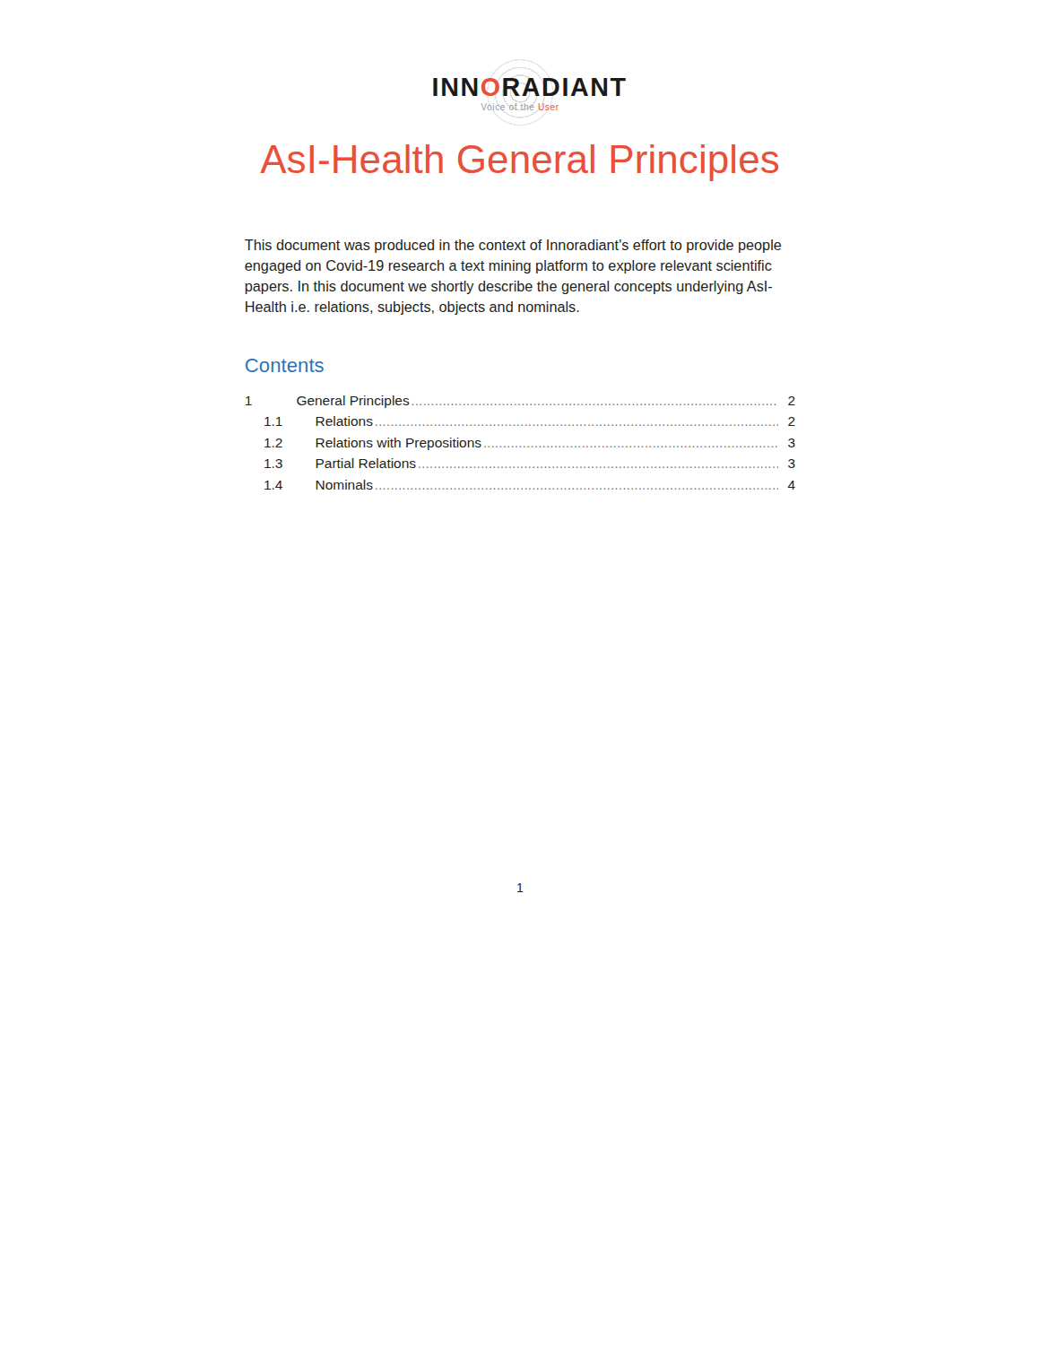INNORADIANT
Voice of the User
AsI-Health General Principles
This document was produced in the context of Innoradiant's effort to provide people engaged on Covid-19 research a text mining platform to explore relevant scientific papers. In this document we shortly describe the general concepts underlying AsI-Health i.e. relations, subjects, objects and nominals.
Contents
1 General Principles ........................................................................................................................................................................... 2
1.1 Relations ......................................................................................................................................................................................... 2
1.2 Relations with Prepositions ....................................................................................................................................... 3
1.3 Partial Relations ....................................................................................................................................................................... 3
1.4 Nominals ....................................................................................................................................................................................... 4
1